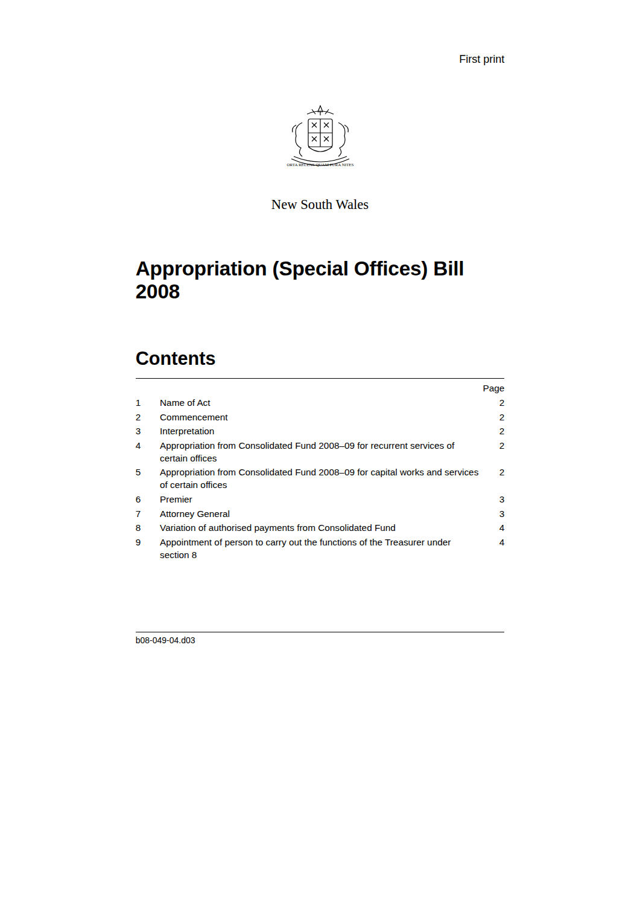First print
New South Wales
Appropriation (Special Offices) Bill 2008
Contents
| | | Page |
| 1 | Name of Act | 2 |
| 2 | Commencement | 2 |
| 3 | Interpretation | 2 |
| 4 | Appropriation from Consolidated Fund 2008–09 for recurrent services of certain offices | 2 |
| 5 | Appropriation from Consolidated Fund 2008–09 for capital works and services of certain offices | 2 |
| 6 | Premier | 3 |
| 7 | Attorney General | 3 |
| 8 | Variation of authorised payments from Consolidated Fund | 4 |
| 9 | Appointment of person to carry out the functions of the Treasurer under section 8 | 4 |
b08-049-04.d03